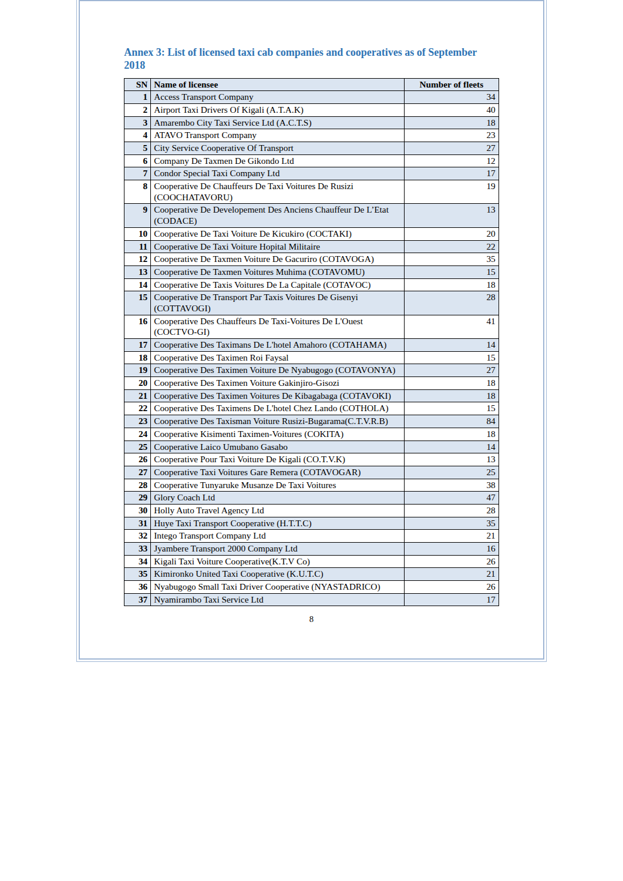Annex 3: List of licensed taxi cab companies and cooperatives as of September 2018
| SN | Name of licensee | Number of fleets |
| --- | --- | --- |
| 1 | Access Transport Company | 34 |
| 2 | Airport Taxi Drivers Of Kigali (A.T.A.K) | 40 |
| 3 | Amarembo City Taxi Service Ltd (A.C.T.S) | 18 |
| 4 | ATAVO Transport Company | 23 |
| 5 | City Service Cooperative Of Transport | 27 |
| 6 | Company De Taxmen De Gikondo Ltd | 12 |
| 7 | Condor Special Taxi Company Ltd | 17 |
| 8 | Cooperative De Chauffeurs De Taxi Voitures De Rusizi (COOCHATAVORU) | 19 |
| 9 | Cooperative De Developement Des Anciens Chauffeur De L’Etat (CODACE) | 13 |
| 10 | Cooperative De Taxi Voiture De Kicukiro (COCTAKI) | 20 |
| 11 | Cooperative De Taxi Voiture Hopital Militaire | 22 |
| 12 | Cooperative De Taxmen Voiture De Gacuriro (COTAVOGA) | 35 |
| 13 | Cooperative De Taxmen Voitures Muhima (COTAVOMU) | 15 |
| 14 | Cooperative De Taxis Voitures De La Capitale (COTAVOC) | 18 |
| 15 | Cooperative De Transport Par Taxis Voitures De Gisenyi (COTTAVOGI) | 28 |
| 16 | Cooperative Des Chauffeurs De Taxi-Voitures De L'Ouest (COCTVO-GI) | 41 |
| 17 | Cooperative Des Taximans De L'hotel Amahoro (COTAHAMA) | 14 |
| 18 | Cooperative Des Taximen Roi Faysal | 15 |
| 19 | Cooperative Des Taximen Voiture De Nyabugogo (COTAVONYA) | 27 |
| 20 | Cooperative Des Taximen Voiture Gakinjiro-Gisozi | 18 |
| 21 | Cooperative Des Taximen Voitures De Kibagabaga (COTAVOKI) | 18 |
| 22 | Cooperative Des Taximens De L'hotel Chez Lando (COTHOLA) | 15 |
| 23 | Cooperative Des Taxisman Voiture Rusizi-Bugarama(C.T.V.R.B) | 84 |
| 24 | Cooperative Kisimenti Taximen-Voitures (COKITA) | 18 |
| 25 | Cooperative Laico Umubano Gasabo | 14 |
| 26 | Cooperative Pour Taxi Voiture De Kigali (CO.T.V.K) | 13 |
| 27 | Cooperative Taxi Voitures Gare Remera (COTAVOGAR) | 25 |
| 28 | Cooperative Tunyaruke Musanze De Taxi Voitures | 38 |
| 29 | Glory Coach Ltd | 47 |
| 30 | Holly Auto Travel Agency Ltd | 28 |
| 31 | Huye Taxi Transport Cooperative (H.T.T.C) | 35 |
| 32 | Intego Transport Company Ltd | 21 |
| 33 | Jyambere Transport 2000 Company Ltd | 16 |
| 34 | Kigali Taxi Voiture Cooperative(K.T.V Co) | 26 |
| 35 | Kimironko United Taxi Cooperative (K.U.T.C) | 21 |
| 36 | Nyabugogo Small Taxi Driver Cooperative (NYASTADRICO) | 26 |
| 37 | Nyamirambo Taxi Service Ltd | 17 |
8